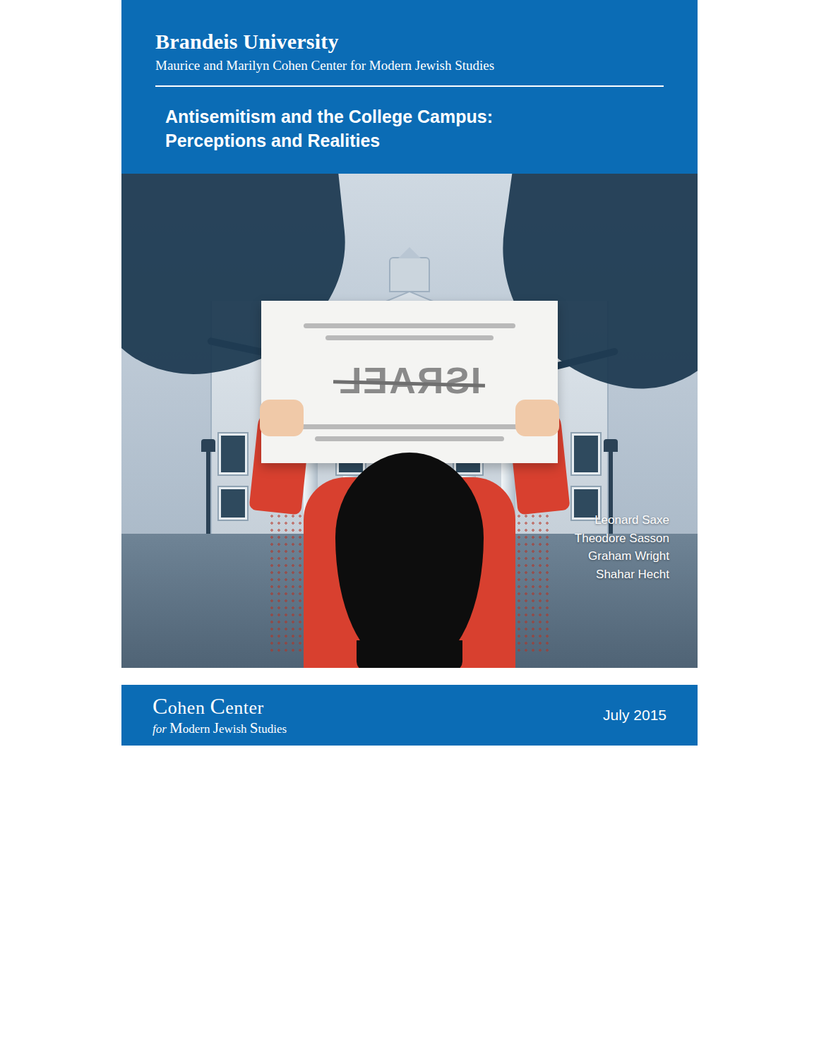Brandeis University
Maurice and Marilyn Cohen Center for Modern Jewish Studies
Antisemitism and the College Campus:
Perceptions and Realities
ISRAEL
Leonard Saxe
Theodore Sasson
Graham Wright
Shahar Hecht
Cohen Center
for Modern Jewish Studies
July 2015